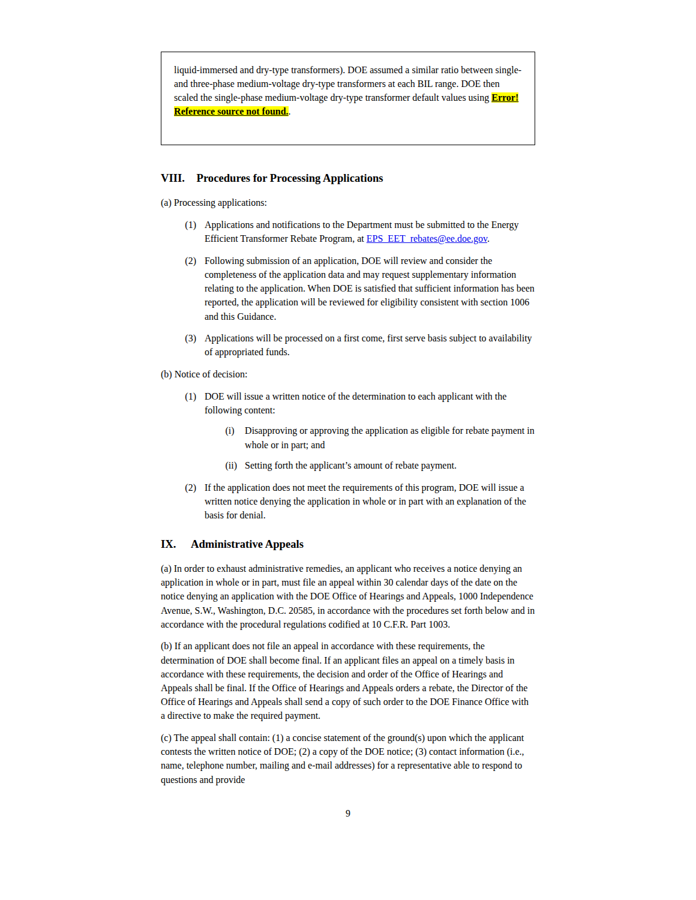liquid-immersed and dry-type transformers). DOE assumed a similar ratio between single- and three-phase medium-voltage dry-type transformers at each BIL range. DOE then scaled the single-phase medium-voltage dry-type transformer default values using Error! Reference source not found..
VIII. Procedures for Processing Applications
(a) Processing applications:
(1) Applications and notifications to the Department must be submitted to the Energy Efficient Transformer Rebate Program, at EPS_EET_rebates@ee.doe.gov.
(2) Following submission of an application, DOE will review and consider the completeness of the application data and may request supplementary information relating to the application. When DOE is satisfied that sufficient information has been reported, the application will be reviewed for eligibility consistent with section 1006 and this Guidance.
(3) Applications will be processed on a first come, first serve basis subject to availability of appropriated funds.
(b) Notice of decision:
(1) DOE will issue a written notice of the determination to each applicant with the following content:
(i) Disapproving or approving the application as eligible for rebate payment in whole or in part; and
(ii) Setting forth the applicant’s amount of rebate payment.
(2) If the application does not meet the requirements of this program, DOE will issue a written notice denying the application in whole or in part with an explanation of the basis for denial.
IX. Administrative Appeals
(a) In order to exhaust administrative remedies, an applicant who receives a notice denying an application in whole or in part, must file an appeal within 30 calendar days of the date on the notice denying an application with the DOE Office of Hearings and Appeals, 1000 Independence Avenue, S.W., Washington, D.C. 20585, in accordance with the procedures set forth below and in accordance with the procedural regulations codified at 10 C.F.R. Part 1003.
(b) If an applicant does not file an appeal in accordance with these requirements, the determination of DOE shall become final. If an applicant files an appeal on a timely basis in accordance with these requirements, the decision and order of the Office of Hearings and Appeals shall be final. If the Office of Hearings and Appeals orders a rebate, the Director of the Office of Hearings and Appeals shall send a copy of such order to the DOE Finance Office with a directive to make the required payment.
(c) The appeal shall contain: (1) a concise statement of the ground(s) upon which the applicant contests the written notice of DOE; (2) a copy of the DOE notice; (3) contact information (i.e., name, telephone number, mailing and e-mail addresses) for a representative able to respond to questions and provide
9